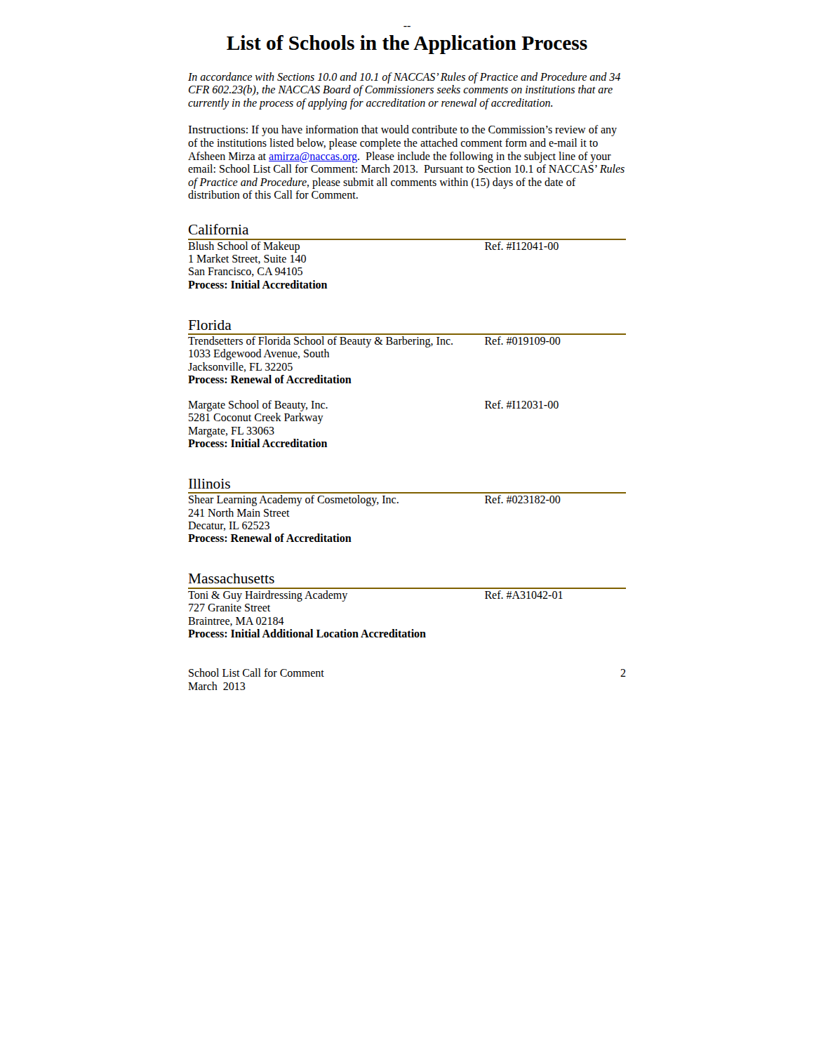--
List of Schools in the Application Process
In accordance with Sections 10.0 and 10.1 of NACCAS’ Rules of Practice and Procedure and 34 CFR 602.23(b), the NACCAS Board of Commissioners seeks comments on institutions that are currently in the process of applying for accreditation or renewal of accreditation.
Instructions: If you have information that would contribute to the Commission’s review of any of the institutions listed below, please complete the attached comment form and e-mail it to Afsheen Mirza at amirza@naccas.org. Please include the following in the subject line of your email: School List Call for Comment: March 2013. Pursuant to Section 10.1 of NACCAS’ Rules of Practice and Procedure, please submit all comments within (15) days of the date of distribution of this Call for Comment.
California
| Blush School of Makeup 1 Market Street, Suite 140 San Francisco, CA 94105 Process: Initial Accreditation | Ref. #I12041-00 |
Florida
| Trendsetters of Florida School of Beauty & Barbering, Inc. 1033 Edgewood Avenue, South Jacksonville, FL 32205 Process: Renewal of Accreditation | Ref. #019109-00 |
| Margate School of Beauty, Inc. 5281 Coconut Creek Parkway Margate, FL 33063 Process: Initial Accreditation | Ref. #I12031-00 |
Illinois
| Shear Learning Academy of Cosmetology, Inc. 241 North Main Street Decatur, IL 62523 Process: Renewal of Accreditation | Ref. #023182-00 |
Massachusetts
| Toni & Guy Hairdressing Academy 727 Granite Street Braintree, MA 02184 Process: Initial Additional Location Accreditation | Ref. #A31042-01 |
School List Call for Comment
March 2013
2